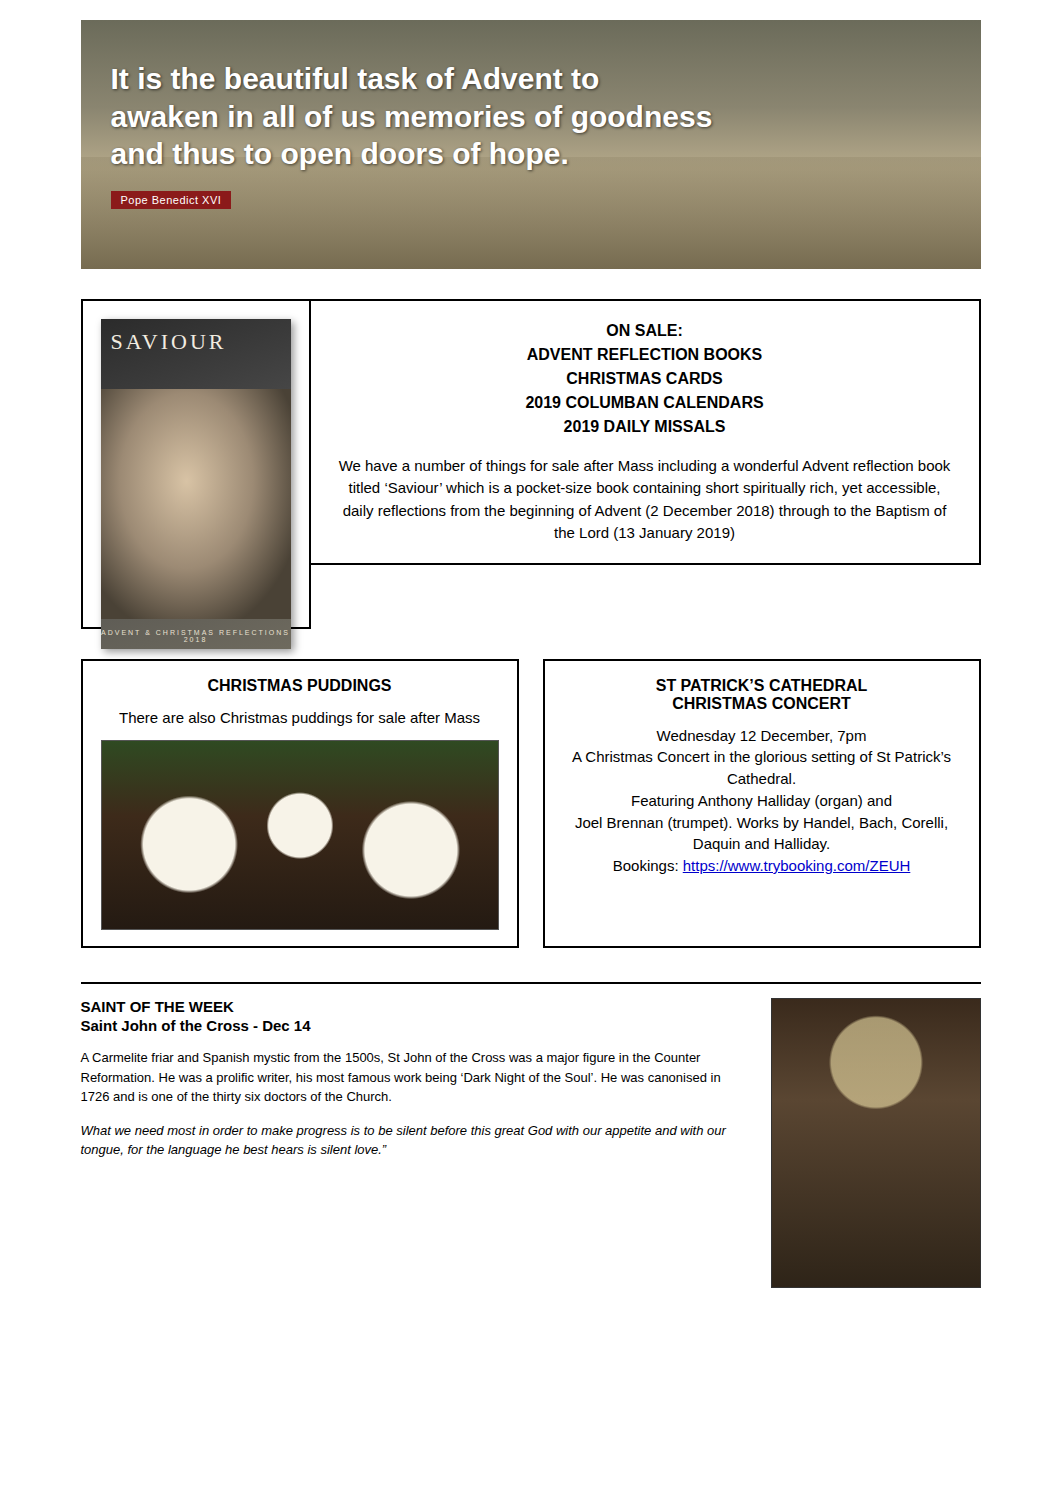It is the beautiful task of Advent to
awaken in all of us memories of goodness
and thus to open doors of hope.
Pope Benedict XVI
Saviour
Advent & Christmas Reflections 2018
On Sale:
Advent Reflection Books
Christmas Cards
2019 Columban Calendars
2019 Daily Missals
We have a number of things for sale after Mass including a wonderful Advent reflection book titled ‘Saviour’ which is a pocket-size book containing short spiritually rich, yet accessible, daily reflections from the beginning of Advent (2 December 2018) through to the Baptism of the Lord (13 January 2019)
Christmas Puddings
There are also Christmas puddings for sale after Mass
St Patrick’s Cathedral
Christmas Concert
Wednesday 12 December, 7pm
A Christmas Concert in the glorious setting of St Patrick’s Cathedral.
Featuring Anthony Halliday (organ) and
Joel Brennan (trumpet). Works by Handel, Bach, Corelli, Daquin and Halliday.
Bookings: https://www.trybooking.com/ZEUH
Saint of the Week
Saint John of the Cross - Dec 14
A Carmelite friar and Spanish mystic from the 1500s, St John of the Cross was a major figure in the Counter Reformation. He was a prolific writer, his most famous work being ‘Dark Night of the Soul’. He was canonised in 1726 and is one of the thirty six doctors of the Church.
What we need most in order to make progress is to be silent before this great God with our appetite and with our tongue, for the language he best hears is silent love.”